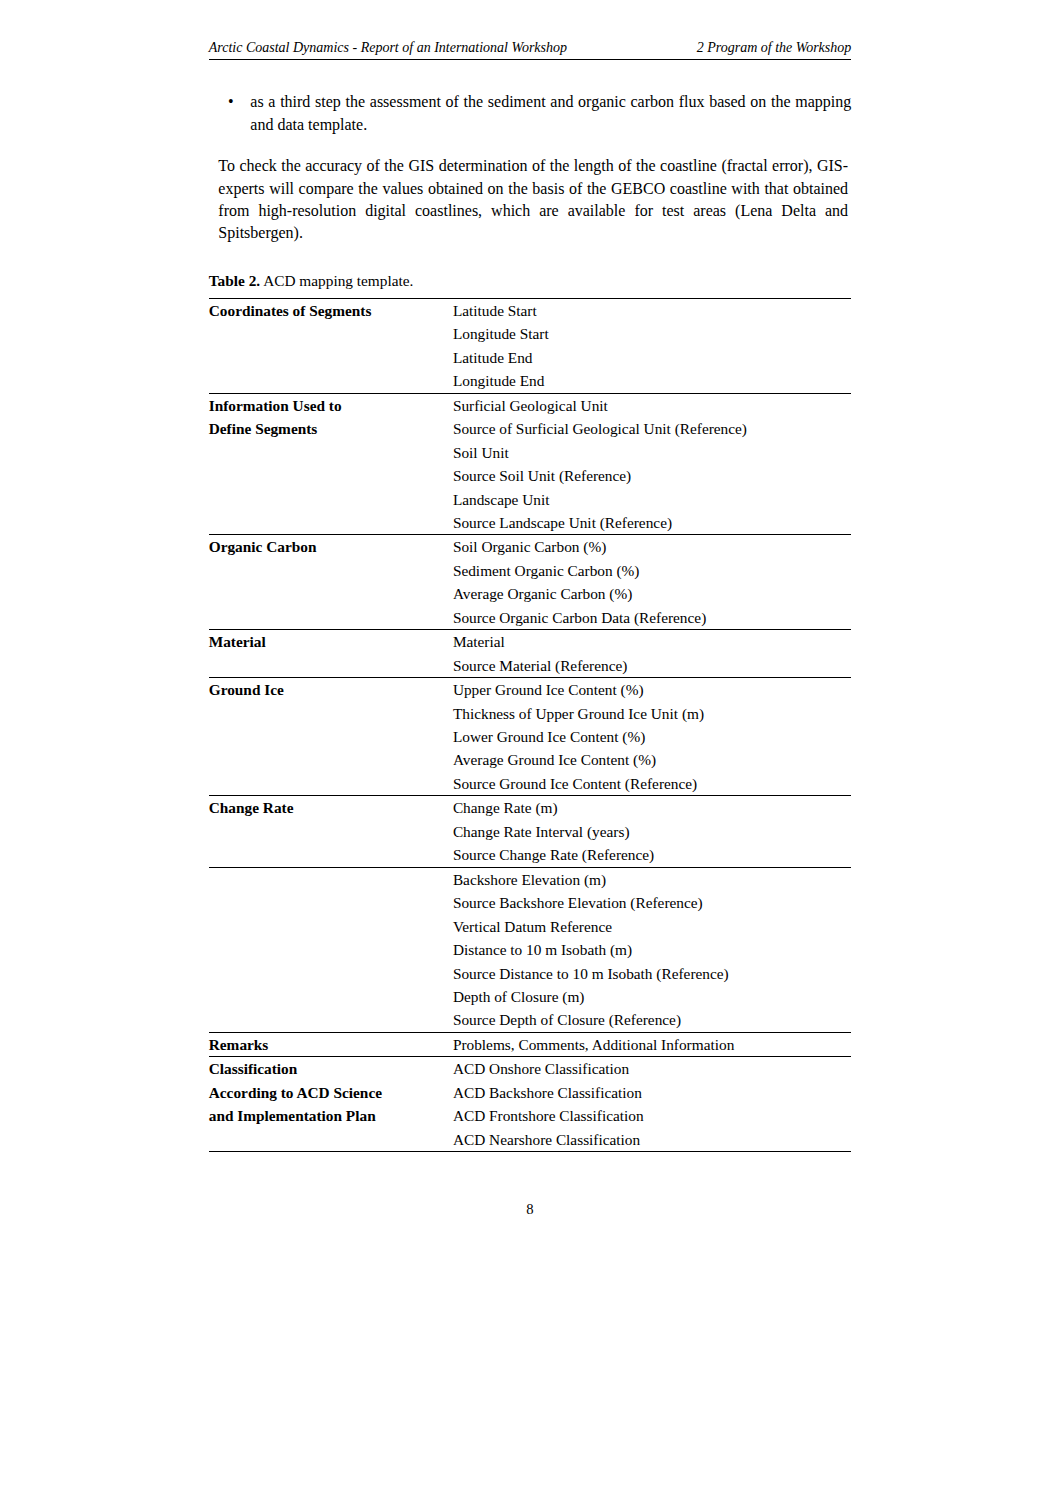Arctic Coastal Dynamics - Report of an International Workshop 2 Program of the Workshop
as a third step the assessment of the sediment and organic carbon flux based on the mapping and data template.
To check the accuracy of the GIS determination of the length of the coastline (fractal error), GIS-experts will compare the values obtained on the basis of the GEBCO coastline with that obtained from high-resolution digital coastlines, which are available for test areas (Lena Delta and Spitsbergen).
Table 2. ACD mapping template.
| Coordinates of Segments | Latitude Start |
| | Longitude Start |
| | Latitude End |
| | Longitude End |
| Information Used to | Surficial Geological Unit |
| Define Segments | Source of Surficial Geological Unit (Reference) |
| | Soil Unit |
| | Source Soil Unit (Reference) |
| | Landscape Unit |
| | Source Landscape Unit (Reference) |
| Organic Carbon | Soil Organic Carbon (%) |
| | Sediment Organic Carbon (%) |
| | Average Organic Carbon (%) |
| | Source Organic Carbon Data (Reference) |
| Material | Material |
| | Source Material (Reference) |
| Ground Ice | Upper Ground Ice Content (%) |
| | Thickness of Upper Ground Ice Unit (m) |
| | Lower Ground Ice Content (%) |
| | Average Ground Ice Content (%) |
| | Source Ground Ice Content (Reference) |
| Change Rate | Change Rate (m) |
| | Change Rate Interval (years) |
| | Source Change Rate (Reference) |
| | Backshore Elevation (m) |
| | Source Backshore Elevation (Reference) |
| | Vertical Datum Reference |
| | Distance to 10 m Isobath (m) |
| | Source Distance to 10 m Isobath (Reference) |
| | Depth of Closure (m) |
| | Source Depth of Closure (Reference) |
| Remarks | Problems, Comments, Additional Information |
| Classification | ACD Onshore Classification |
| According to ACD Science | ACD Backshore Classification |
| and Implementation Plan | ACD Frontshore Classification |
| | ACD Nearshore Classification |
8